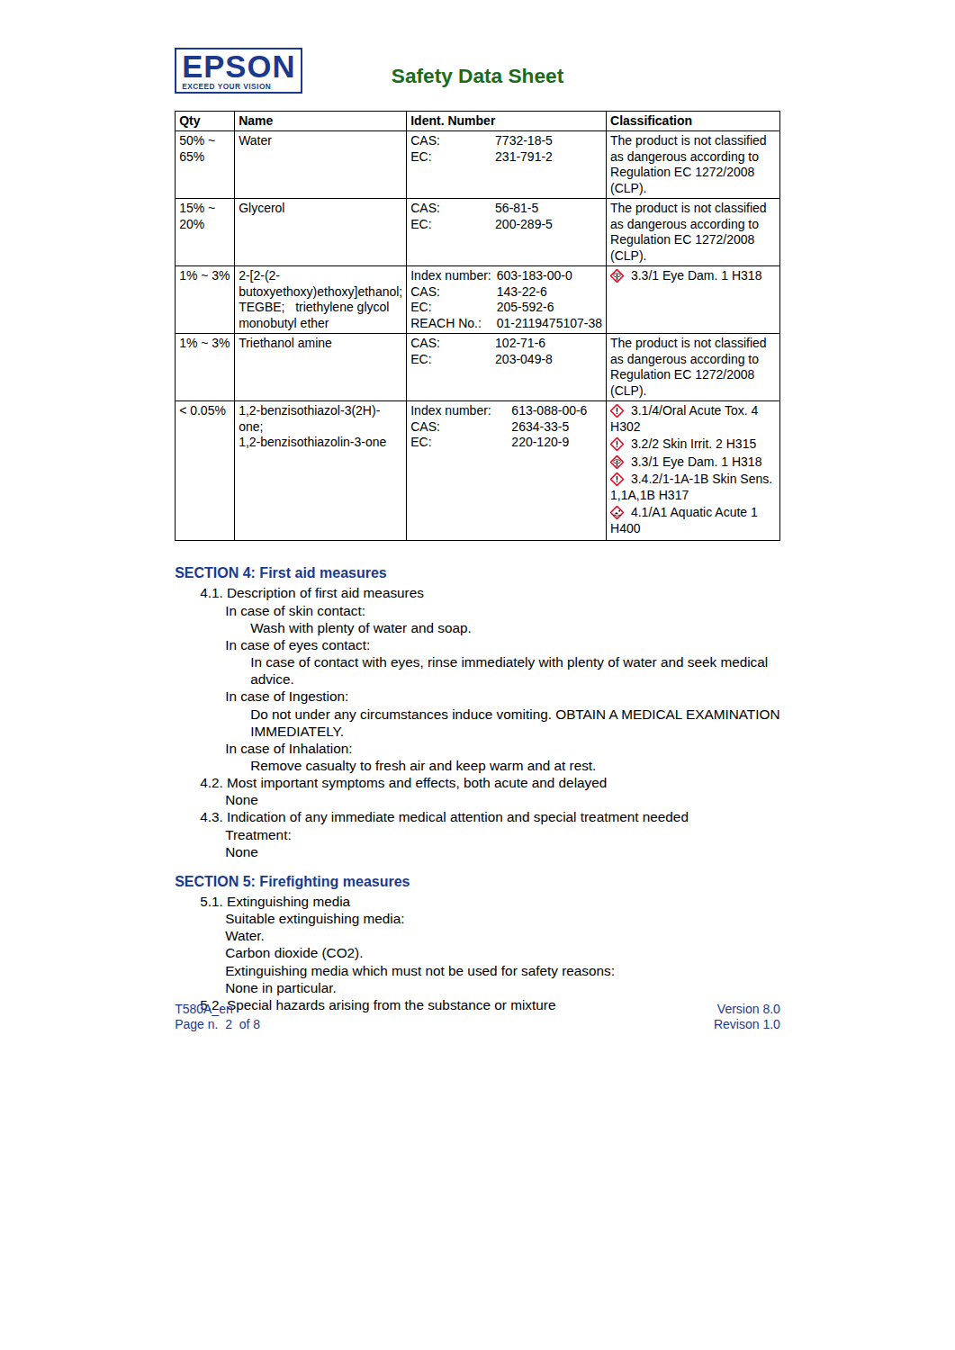EPSON
EXCEED YOUR VISION
Safety Data Sheet
| Qty | Name | Ident. Number | Classification |
| --- | --- | --- | --- |
| 50% ~ 65% | Water | CAS: 7732-18-5 EC: 231-791-2 | The product is not classified as dangerous according to Regulation EC 1272/2008 (CLP). |
| 15% ~ 20% | Glycerol | CAS: 56-81-5 EC: 200-289-5 | The product is not classified as dangerous according to Regulation EC 1272/2008 (CLP). |
| 1% ~ 3% | 2-[2-(2-butoxyethoxy)ethoxy]ethanol; TEGBE; triethylene glycol monobutyl ether | Index number: 603-183-00-0 CAS: 143-22-6 EC: 205-592-6 REACH No.: 01-2119475107-38 | 3.3/1 Eye Dam. 1 H318 |
| 1% ~ 3% | Triethanol amine | CAS: 102-71-6 EC: 203-049-8 | The product is not classified as dangerous according to Regulation EC 1272/2008 (CLP). |
| < 0.05% | 1,2-benzisothiazol-3(2H)-one; 1,2-benzisothiazolin-3-one | Index number: 613-088-00-6 CAS: 2634-33-5 EC: 220-120-9 | 3.1/4/Oral Acute Tox. 4 H302 3.2/2 Skin Irrit. 2 H315 3.3/1 Eye Dam. 1 H318 3.4.2/1-1A-1B Skin Sens. 1,1A,1B H317 4.1/A1 Aquatic Acute 1 H400 |
SECTION 4: First aid measures
4.1. Description of first aid measures
In case of skin contact:
Wash with plenty of water and soap.
In case of eyes contact:
In case of contact with eyes, rinse immediately with plenty of water and seek medical advice.
In case of Ingestion:
Do not under any circumstances induce vomiting. OBTAIN A MEDICAL EXAMINATION IMMEDIATELY.
In case of Inhalation:
Remove casualty to fresh air and keep warm and at rest.
4.2. Most important symptoms and effects, both acute and delayed
None
4.3. Indication of any immediate medical attention and special treatment needed
Treatment:
None
SECTION 5: Firefighting measures
5.1. Extinguishing media
Suitable extinguishing media:
Water.
Carbon dioxide (CO2).
Extinguishing media which must not be used for safety reasons:
None in particular.
5.2. Special hazards arising from the substance or mixture
T580A_en Version 8.0
Page n. 2 of 8 Revison 1.0